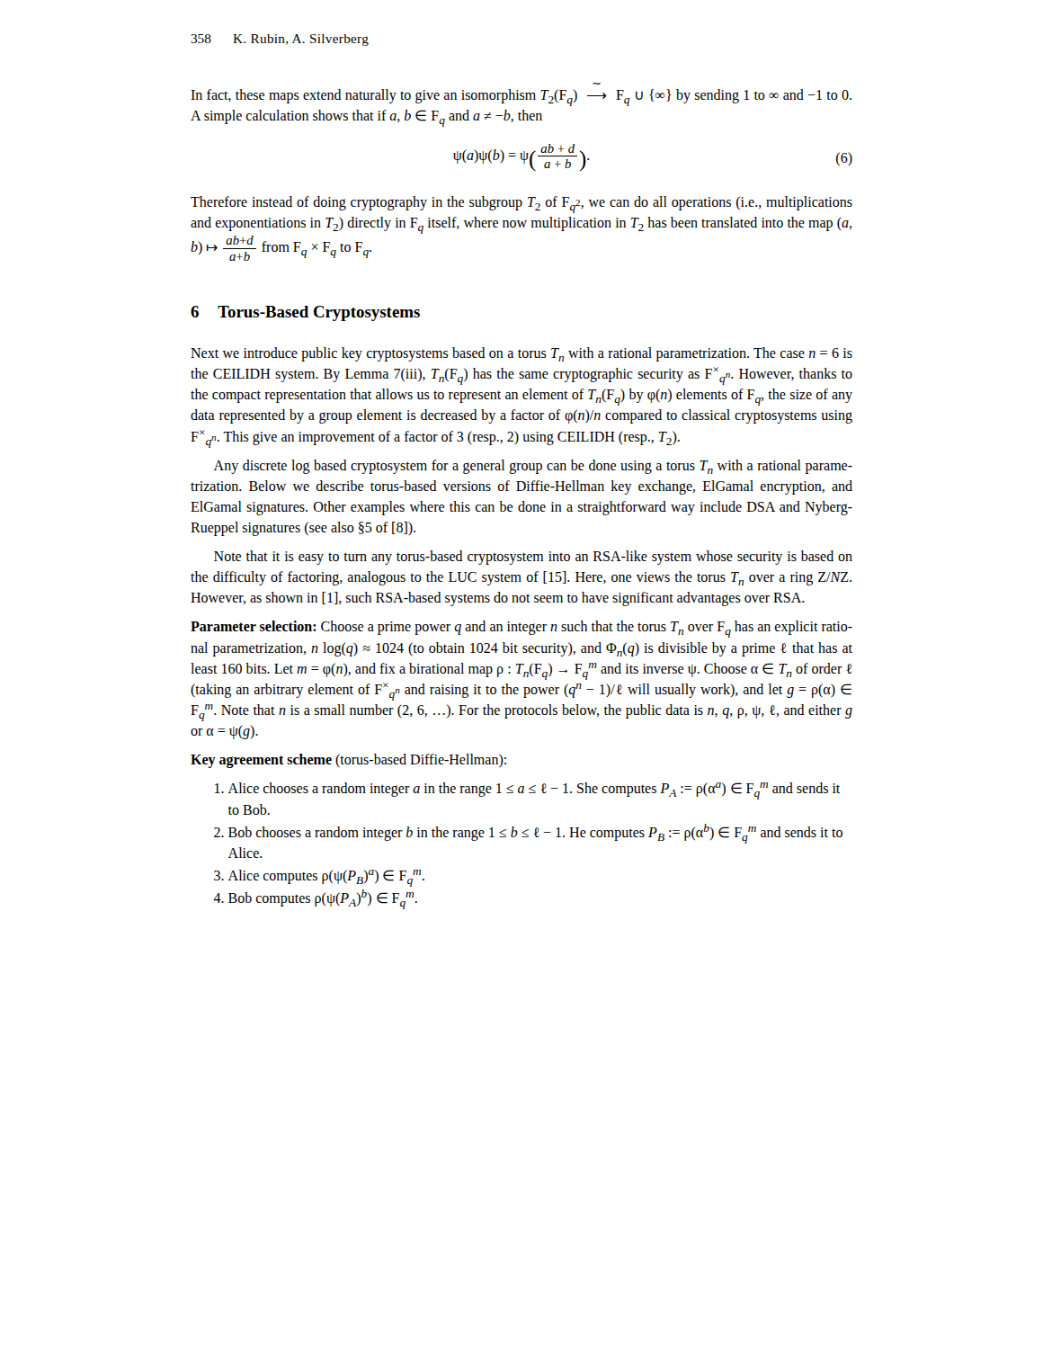358 K. Rubin, A. Silverberg
In fact, these maps extend naturally to give an isomorphism T2(Fq) ∼⟶ Fq ∪ {∞} by sending 1 to ∞ and −1 to 0. A simple calculation shows that if a, b ∈ Fq and a ≠ −b, then
ψ(a)ψ(b) = ψ(ab + d a + b). (6)
Therefore instead of doing cryptography in the subgroup T2 of Fq2, we can do all operations (i.e., multiplications and exponentiations in T2) directly in Fq itself, where now multiplication in T2 has been translated into the map (a, b) ↦ ab+d a+b from Fq × Fq to Fq.
6 Torus-Based Cryptosystems
Next we introduce public key cryptosystems based on a torus Tn with a rational parametrization. The case n = 6 is the CEILIDH system. By Lemma 7(iii), Tn(Fq) has the same cryptographic security as F×qn. However, thanks to the compact representation that allows us to represent an element of Tn(Fq) by φ(n) elements of Fq, the size of any data represented by a group element is decreased by a factor of φ(n)/n compared to classical cryptosystems using F×qn. This give an improvement of a factor of 3 (resp., 2) using CEILIDH (resp., T2).
Any discrete log based cryptosystem for a general group can be done using a torus Tn with a rational parametrization. Below we describe torus-based versions of Diffie-Hellman key exchange, ElGamal encryption, and ElGamal signatures. Other examples where this can be done in a straightforward way include DSA and Nyberg-Rueppel signatures (see also §5 of [8]).
Note that it is easy to turn any torus-based cryptosystem into an RSA-like system whose security is based on the difficulty of factoring, analogous to the LUC system of [15]. Here, one views the torus Tn over a ring Z/NZ. However, as shown in [1], such RSA-based systems do not seem to have significant advantages over RSA.
Parameter selection: Choose a prime power q and an integer n such that the torus Tn over Fq has an explicit rational parametrization, n log(q) ≈ 1024 (to obtain 1024 bit security), and Φn(q) is divisible by a prime ℓ that has at least 160 bits. Let m = φ(n), and fix a birational map ρ : Tn(Fq) → Fqm and its inverse ψ. Choose α ∈ Tn of order ℓ (taking an arbitrary element of F×qn and raising it to the power (qn − 1)/ℓ will usually work), and let g = ρ(α) ∈ Fqm. Note that n is a small number (2, 6, …). For the protocols below, the public data is n, q, ρ, ψ, ℓ, and either g or α = ψ(g).
Key agreement scheme (torus-based Diffie-Hellman):
Alice chooses a random integer a in the range 1 ≤ a ≤ ℓ − 1. She computes PA := ρ(αa) ∈ Fqm and sends it to Bob.
Bob chooses a random integer b in the range 1 ≤ b ≤ ℓ − 1. He computes PB := ρ(αb) ∈ Fqm and sends it to Alice.
Alice computes ρ(ψ(PB)a) ∈ Fqm.
Bob computes ρ(ψ(PA)b) ∈ Fqm.